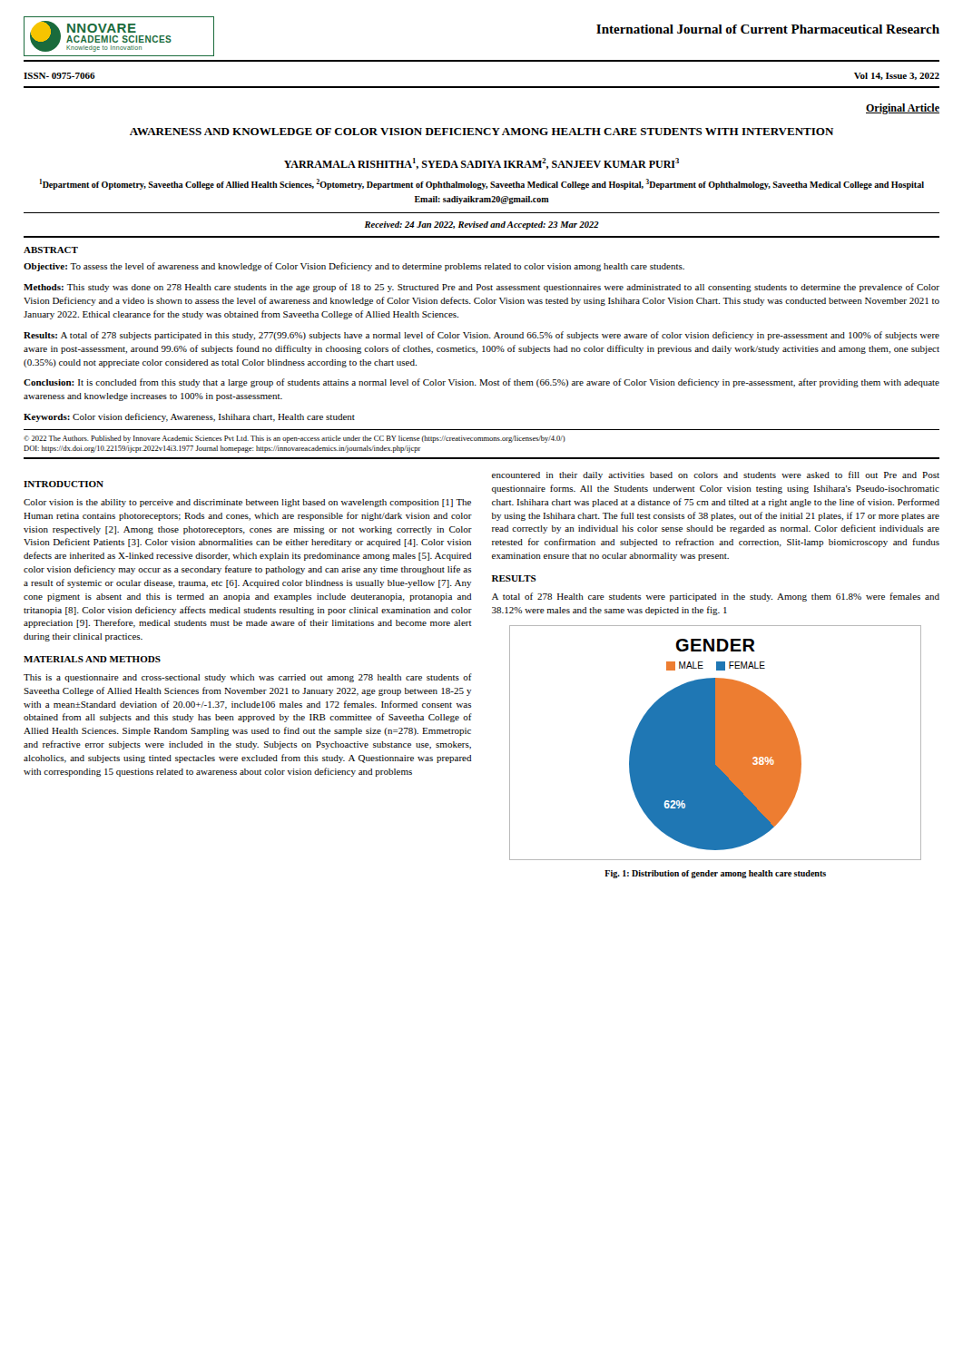NNOVARE
ACADEMIC SCIENCES
Knowledge to Innovation
International Journal of Current Pharmaceutical Research
ISSN- 0975-7066
Vol 14, Issue 3, 2022
Original Article
Awareness and Knowledge of Color Vision Deficiency Among Health Care Students with Intervention
YARRAMALA RISHITHA1, SYEDA SADIYA IKRAM2, SANJEEV KUMAR PURI3
1Department of Optometry, Saveetha College of Allied Health Sciences, 2Optometry, Department of Ophthalmology, Saveetha Medical College and Hospital, 3Department of Ophthalmology, Saveetha Medical College and Hospital
Email: sadiyaikram20@gmail.com
Received: 24 Jan 2022, Revised and Accepted: 23 Mar 2022
ABSTRACT
Objective: To assess the level of awareness and knowledge of Color Vision Deficiency and to determine problems related to color vision among health care students.
Methods: This study was done on 278 Health care students in the age group of 18 to 25 y. Structured Pre and Post assessment questionnaires were administrated to all consenting students to determine the prevalence of Color Vision Deficiency and a video is shown to assess the level of awareness and knowledge of Color Vision defects. Color Vision was tested by using Ishihara Color Vision Chart. This study was conducted between November 2021 to January 2022. Ethical clearance for the study was obtained from Saveetha College of Allied Health Sciences.
Results: A total of 278 subjects participated in this study, 277(99.6%) subjects have a normal level of Color Vision. Around 66.5% of subjects were aware of color vision deficiency in pre-assessment and 100% of subjects were aware in post-assessment, around 99.6% of subjects found no difficulty in choosing colors of clothes, cosmetics, 100% of subjects had no color difficulty in previous and daily work/study activities and among them, one subject (0.35%) could not appreciate color considered as total Color blindness according to the chart used.
Conclusion: It is concluded from this study that a large group of students attains a normal level of Color Vision. Most of them (66.5%) are aware of Color Vision deficiency in pre-assessment, after providing them with adequate awareness and knowledge increases to 100% in post-assessment.
Keywords: Color vision deficiency, Awareness, Ishihara chart, Health care student
© 2022 The Authors. Published by Innovare Academic Sciences Pvt Ltd. This is an open-access article under the CC BY license (https://creativecommons.org/licenses/by/4.0/)
DOI: https://dx.doi.org/10.22159/ijcpr.2022v14i3.1977 Journal homepage: https://innovareacademics.in/journals/index.php/ijcpr
Introduction
Color vision is the ability to perceive and discriminate between light based on wavelength composition [1] The Human retina contains photoreceptors; Rods and cones, which are responsible for night/dark vision and color vision respectively [2]. Among those photoreceptors, cones are missing or not working correctly in Color Vision Deficient Patients [3]. Color vision abnormalities can be either hereditary or acquired [4]. Color vision defects are inherited as X-linked recessive disorder, which explain its predominance among males [5]. Acquired color vision deficiency may occur as a secondary feature to pathology and can arise any time throughout life as a result of systemic or ocular disease, trauma, etc [6]. Acquired color blindness is usually blue-yellow [7]. Any cone pigment is absent and this is termed an anopia and examples include deuteranopia, protanopia and tritanopia [8]. Color vision deficiency affects medical students resulting in poor clinical examination and color appreciation [9]. Therefore, medical students must be made aware of their limitations and become more alert during their clinical practices.
Materials and Methods
This is a questionnaire and cross-sectional study which was carried out among 278 health care students of Saveetha College of Allied Health Sciences from November 2021 to January 2022, age group between 18-25 y with a mean±Standard deviation of 20.00+/-1.37, include106 males and 172 females. Informed consent was obtained from all subjects and this study has been approved by the IRB committee of Saveetha College of Allied Health Sciences. Simple Random Sampling was used to find out the sample size (n=278). Emmetropic and refractive error subjects were included in the study. Subjects on Psychoactive substance use, smokers, alcoholics, and subjects using tinted spectacles were excluded from this study. A Questionnaire was prepared with corresponding 15 questions related to awareness about color vision deficiency and problems
encountered in their daily activities based on colors and students were asked to fill out Pre and Post questionnaire forms. All the Students underwent Color vision testing using Ishihara's Pseudo-isochromatic chart. Ishihara chart was placed at a distance of 75 cm and tilted at a right angle to the line of vision. Performed by using the Ishihara chart. The full test consists of 38 plates, out of the initial 21 plates, if 17 or more plates are read correctly by an individual his color sense should be regarded as normal. Color deficient individuals are retested for confirmation and subjected to refraction and correction, Slit-lamp biomicroscopy and fundus examination ensure that no ocular abnormality was present.
Results
A total of 278 Health care students were participated in the study. Among them 61.8% were females and 38.12% were males and the same was depicted in the fig. 1
GENDER
MALE FEMALE
38% 62%
Fig. 1: Distribution of gender among health care students